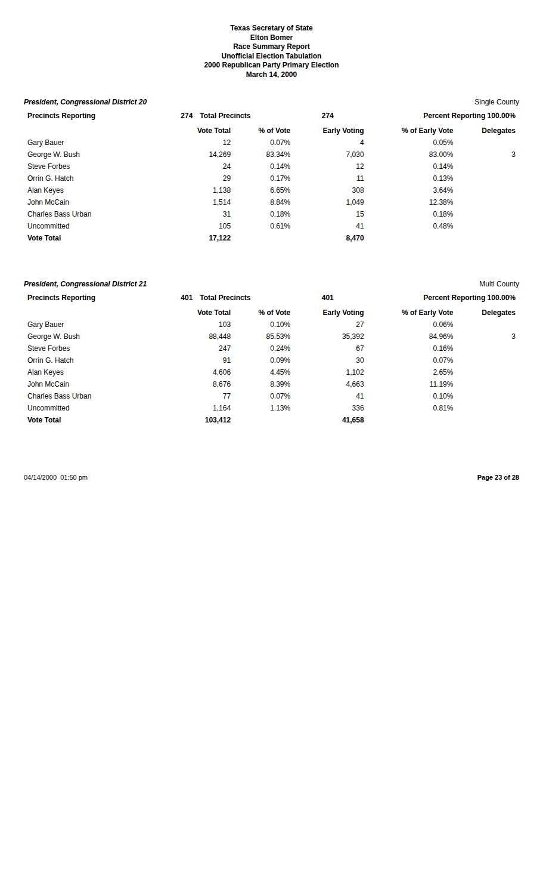Texas Secretary of State
Elton Bomer
Race Summary Report
Unofficial Election Tabulation
2000 Republican Party Primary Election
March 14, 2000
President, Congressional District 20 Single County
| Precincts Reporting | 274 | Total Precincts | 274 | Percent Reporting 100.00% |
| | Vote Total | % of Vote | Early Voting | % of Early Vote | Delegates |
| --- | --- | --- | --- | --- | --- |
| Gary Bauer | 12 | 0.07% | 4 | 0.05% | |
| George W. Bush | 14,269 | 83.34% | 7,030 | 83.00% | 3 |
| Steve Forbes | 24 | 0.14% | 12 | 0.14% | |
| Orrin G. Hatch | 29 | 0.17% | 11 | 0.13% | |
| Alan Keyes | 1,138 | 6.65% | 308 | 3.64% | |
| John McCain | 1,514 | 8.84% | 1,049 | 12.38% | |
| Charles Bass Urban | 31 | 0.18% | 15 | 0.18% | |
| Uncommitted | 105 | 0.61% | 41 | 0.48% | |
| Vote Total | 17,122 | | 8,470 | | |
President, Congressional District 21 Multi County
| Precincts Reporting | 401 | Total Precincts | 401 | Percent Reporting 100.00% |
| | Vote Total | % of Vote | Early Voting | % of Early Vote | Delegates |
| --- | --- | --- | --- | --- | --- |
| Gary Bauer | 103 | 0.10% | 27 | 0.06% | |
| George W. Bush | 88,448 | 85.53% | 35,392 | 84.96% | 3 |
| Steve Forbes | 247 | 0.24% | 67 | 0.16% | |
| Orrin G. Hatch | 91 | 0.09% | 30 | 0.07% | |
| Alan Keyes | 4,606 | 4.45% | 1,102 | 2.65% | |
| John McCain | 8,676 | 8.39% | 4,663 | 11.19% | |
| Charles Bass Urban | 77 | 0.07% | 41 | 0.10% | |
| Uncommitted | 1,164 | 1.13% | 336 | 0.81% | |
| Vote Total | 103,412 | | 41,658 | | |
04/14/2000 01:50 pm Page 23 of 28